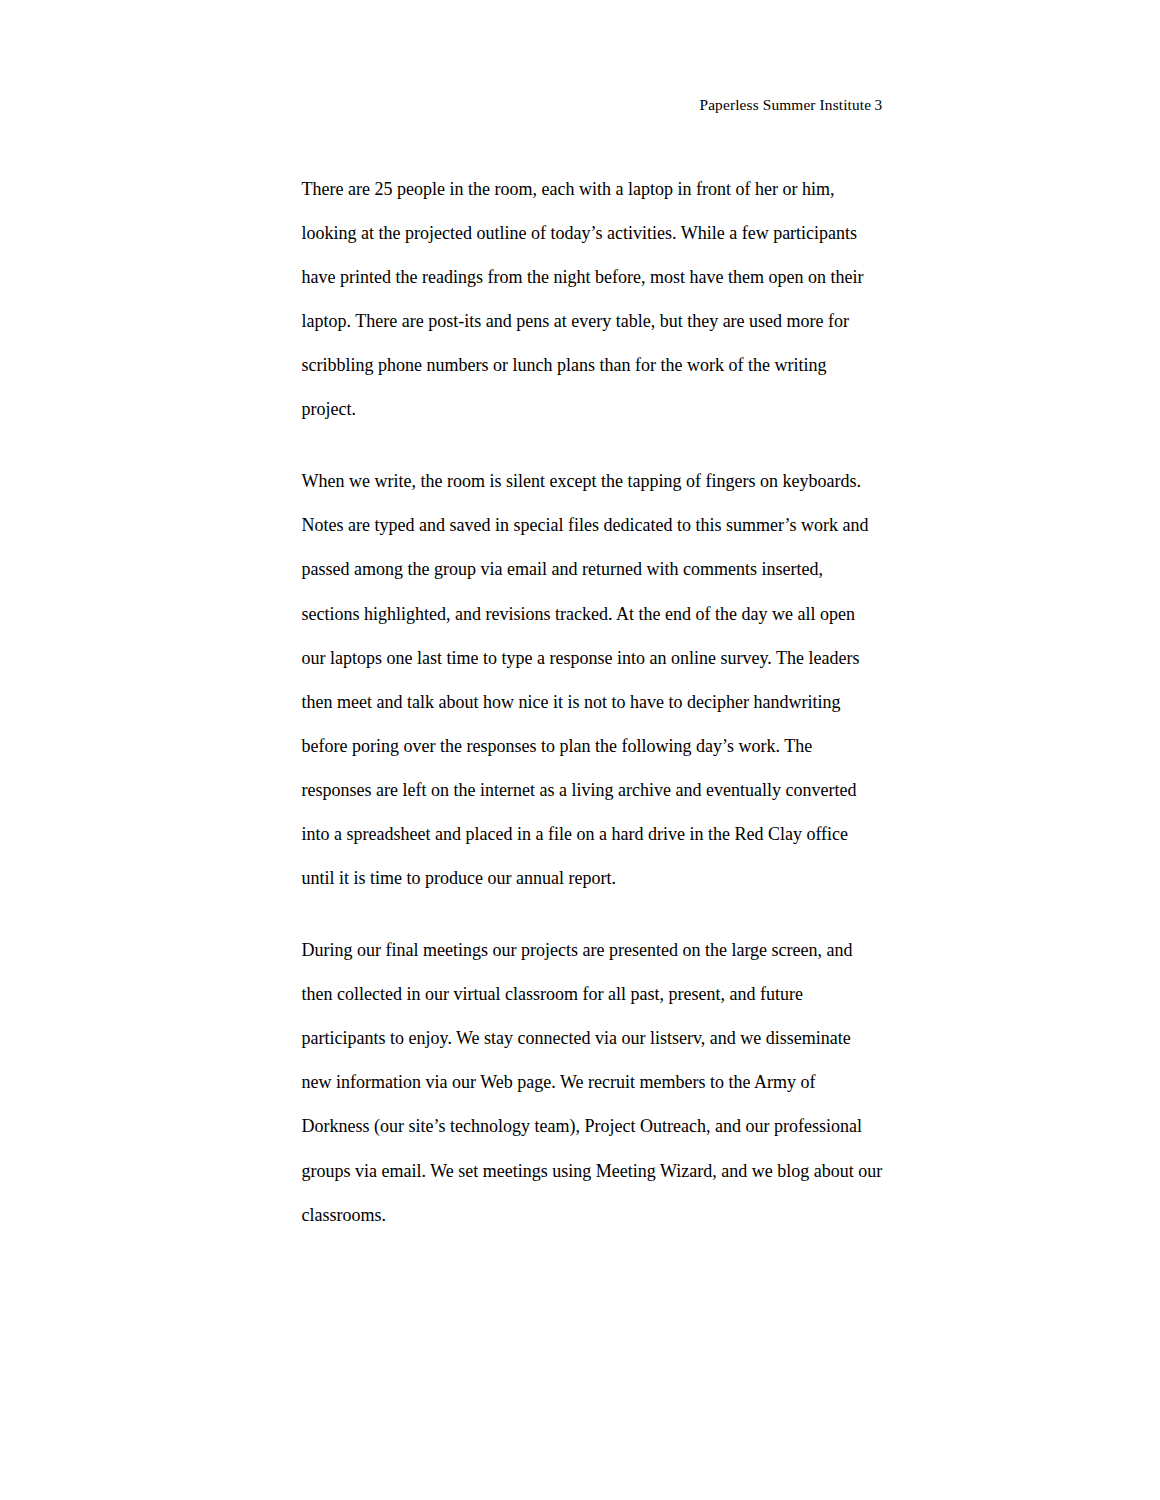Paperless Summer Institute3
There are 25 people in the room, each with a laptop in front of her or him, looking at the projected outline of today’s activities. While a few participants have printed the readings from the night before, most have them open on their laptop. There are post-its and pens at every table, but they are used more for scribbling phone numbers or lunch plans than for the work of the writing project.
When we write, the room is silent except the tapping of fingers on keyboards. Notes are typed and saved in special files dedicated to this summer’s work and passed among the group via email and returned with comments inserted, sections highlighted, and revisions tracked. At the end of the day we all open our laptops one last time to type a response into an online survey. The leaders then meet and talk about how nice it is not to have to decipher handwriting before poring over the responses to plan the following day’s work. The responses are left on the internet as a living archive and eventually converted into a spreadsheet and placed in a file on a hard drive in the Red Clay office until it is time to produce our annual report.
During our final meetings our projects are presented on the large screen, and then collected in our virtual classroom for all past, present, and future participants to enjoy. We stay connected via our listserv, and we disseminate new information via our Web page. We recruit members to the Army of Dorkness (our site’s technology team), Project Outreach, and our professional groups via email. We set meetings using Meeting Wizard, and we blog about our classrooms.